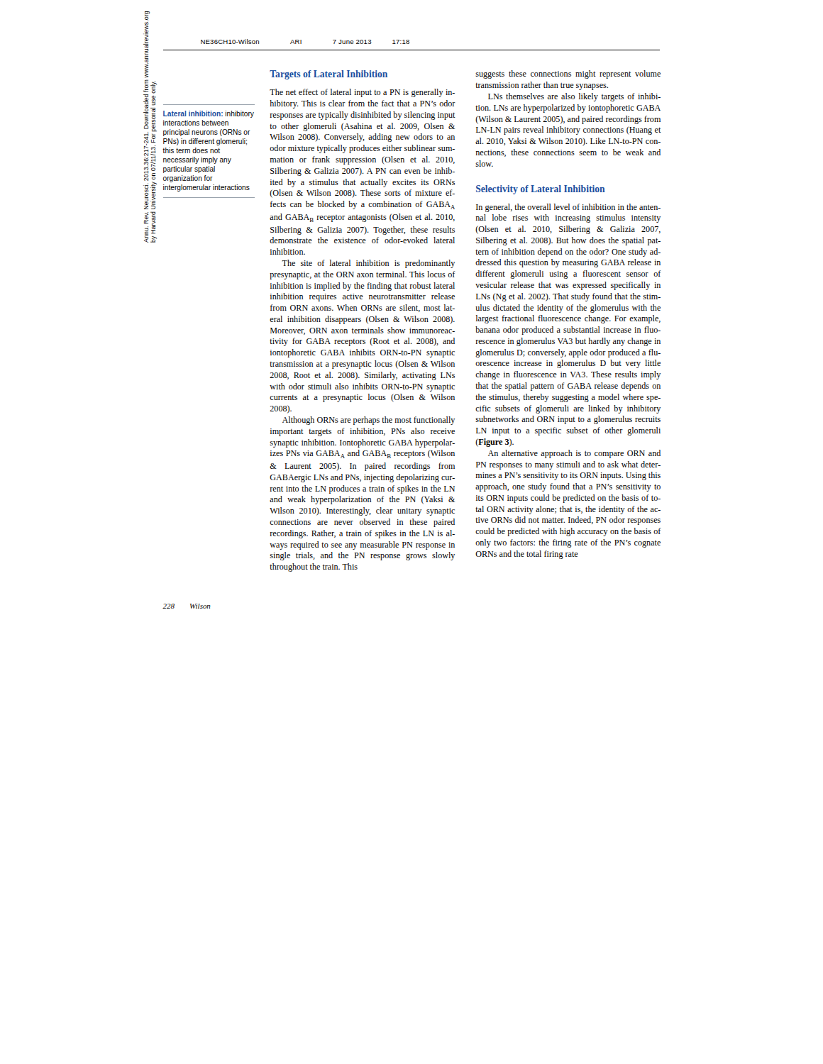NE36CH10-Wilson ARI 7 June 2013 17:18
Annu. Rev. Neurosci. 2013.36:217-241. Downloaded from www.annualreviews.org
by Harvard University on 07/11/13. For personal use only.
Lateral inhibition: inhibitory interactions between principal neurons (ORNs or PNs) in different glomeruli; this term does not necessarily imply any particular spatial organization for interglomerular interactions
Targets of Lateral Inhibition
The net effect of lateral input to a PN is generally inhibitory. This is clear from the fact that a PN’s odor responses are typically disinhibited by silencing input to other glomeruli (Asahina et al. 2009, Olsen & Wilson 2008). Conversely, adding new odors to an odor mixture typically produces either sublinear summation or frank suppression (Olsen et al. 2010, Silbering & Galizia 2007). A PN can even be inhibited by a stimulus that actually excites its ORNs (Olsen & Wilson 2008). These sorts of mixture effects can be blocked by a combination of GABAA and GABAB receptor antagonists (Olsen et al. 2010, Silbering & Galizia 2007). Together, these results demonstrate the existence of odor-evoked lateral inhibition.
The site of lateral inhibition is predominantly presynaptic, at the ORN axon terminal. This locus of inhibition is implied by the finding that robust lateral inhibition requires active neurotransmitter release from ORN axons. When ORNs are silent, most lateral inhibition disappears (Olsen & Wilson 2008). Moreover, ORN axon terminals show immunoreactivity for GABA receptors (Root et al. 2008), and iontophoretic GABA inhibits ORN-to-PN synaptic transmission at a presynaptic locus (Olsen & Wilson 2008, Root et al. 2008). Similarly, activating LNs with odor stimuli also inhibits ORN-to-PN synaptic currents at a presynaptic locus (Olsen & Wilson 2008).
Although ORNs are perhaps the most functionally important targets of inhibition, PNs also receive synaptic inhibition. Iontophoretic GABA hyperpolarizes PNs via GABAA and GABAB receptors (Wilson & Laurent 2005). In paired recordings from GABAergic LNs and PNs, injecting depolarizing current into the LN produces a train of spikes in the LN and weak hyperpolarization of the PN (Yaksi & Wilson 2010). Interestingly, clear unitary synaptic connections are never observed in these paired recordings. Rather, a train of spikes in the LN is always required to see any measurable PN response in single trials, and the PN response grows slowly throughout the train. This
suggests these connections might represent volume transmission rather than true synapses.
LNs themselves are also likely targets of inhibition. LNs are hyperpolarized by iontophoretic GABA (Wilson & Laurent 2005), and paired recordings from LN-LN pairs reveal inhibitory connections (Huang et al. 2010, Yaksi & Wilson 2010). Like LN-to-PN connections, these connections seem to be weak and slow.
Selectivity of Lateral Inhibition
In general, the overall level of inhibition in the antennal lobe rises with increasing stimulus intensity (Olsen et al. 2010, Silbering & Galizia 2007, Silbering et al. 2008). But how does the spatial pattern of inhibition depend on the odor? One study addressed this question by measuring GABA release in different glomeruli using a fluorescent sensor of vesicular release that was expressed specifically in LNs (Ng et al. 2002). That study found that the stimulus dictated the identity of the glomerulus with the largest fractional fluorescence change. For example, banana odor produced a substantial increase in fluorescence in glomerulus VA3 but hardly any change in glomerulus D; conversely, apple odor produced a fluorescence increase in glomerulus D but very little change in fluorescence in VA3. These results imply that the spatial pattern of GABA release depends on the stimulus, thereby suggesting a model where specific subsets of glomeruli are linked by inhibitory subnetworks and ORN input to a glomerulus recruits LN input to a specific subset of other glomeruli (Figure 3).
An alternative approach is to compare ORN and PN responses to many stimuli and to ask what determines a PN’s sensitivity to its ORN inputs. Using this approach, one study found that a PN’s sensitivity to its ORN inputs could be predicted on the basis of total ORN activity alone; that is, the identity of the active ORNs did not matter. Indeed, PN odor responses could be predicted with high accuracy on the basis of only two factors: the firing rate of the PN’s cognate ORNs and the total firing rate
228 Wilson